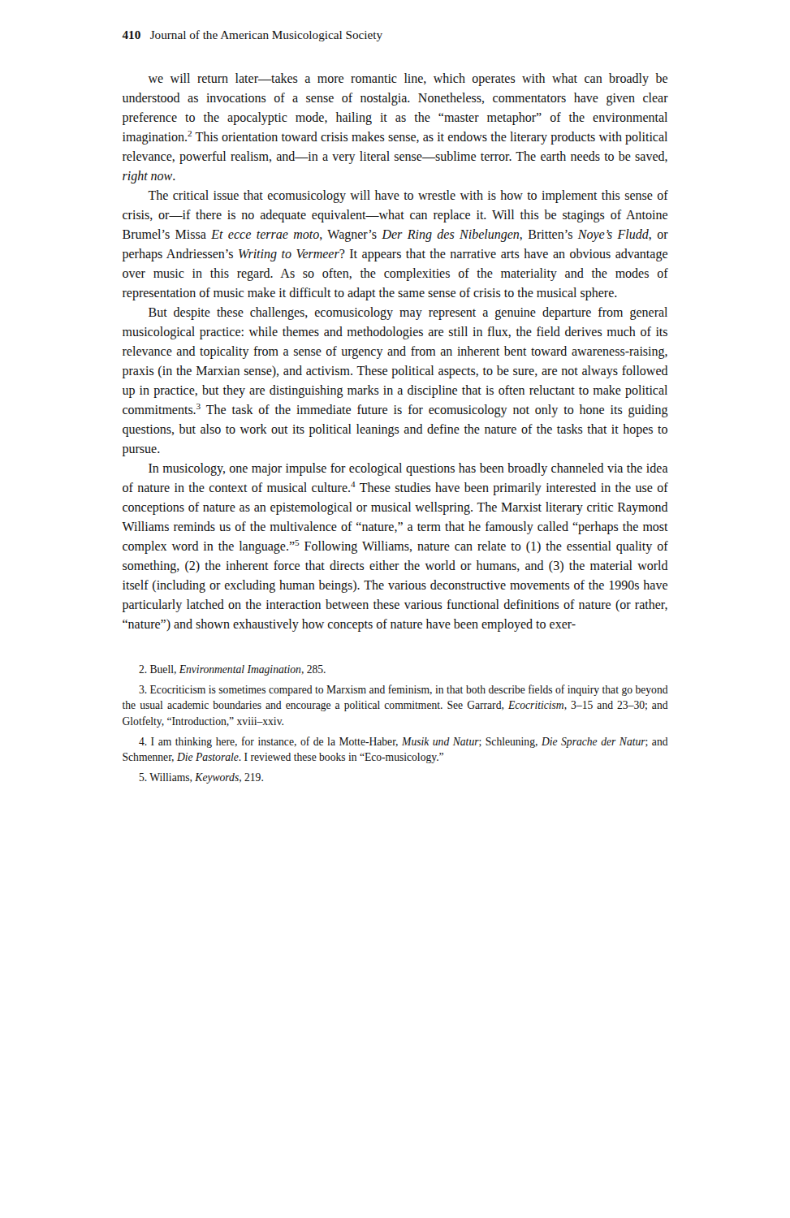410 Journal of the American Musicological Society
we will return later—takes a more romantic line, which operates with what can broadly be understood as invocations of a sense of nostalgia. Nonetheless, commentators have given clear preference to the apocalyptic mode, hailing it as the “master metaphor” of the environmental imagination.2 This orientation toward crisis makes sense, as it endows the literary products with political relevance, powerful realism, and—in a very literal sense—sublime terror. The earth needs to be saved, right now.
The critical issue that ecomusicology will have to wrestle with is how to implement this sense of crisis, or—if there is no adequate equivalent—what can replace it. Will this be stagings of Antoine Brumel’s Missa Et ecce terrae moto, Wagner’s Der Ring des Nibelungen, Britten’s Noye’s Fludd, or perhaps Andriessen’s Writing to Vermeer? It appears that the narrative arts have an obvious advantage over music in this regard. As so often, the complexities of the materiality and the modes of representation of music make it difficult to adapt the same sense of crisis to the musical sphere.
But despite these challenges, ecomusicology may represent a genuine departure from general musicological practice: while themes and methodologies are still in flux, the field derives much of its relevance and topicality from a sense of urgency and from an inherent bent toward awareness-raising, praxis (in the Marxian sense), and activism. These political aspects, to be sure, are not always followed up in practice, but they are distinguishing marks in a discipline that is often reluctant to make political commitments.3 The task of the immediate future is for ecomusicology not only to hone its guiding questions, but also to work out its political leanings and define the nature of the tasks that it hopes to pursue.
In musicology, one major impulse for ecological questions has been broadly channeled via the idea of nature in the context of musical culture.4 These studies have been primarily interested in the use of conceptions of nature as an epistemological or musical wellspring. The Marxist literary critic Raymond Williams reminds us of the multivalence of “nature,” a term that he famously called “perhaps the most complex word in the language.”5 Following Williams, nature can relate to (1) the essential quality of something, (2) the inherent force that directs either the world or humans, and (3) the material world itself (including or excluding human beings). The various deconstructive movements of the 1990s have particularly latched on the interaction between these various functional definitions of nature (or rather, “nature”) and shown exhaustively how concepts of nature have been employed to exer-
2. Buell, Environmental Imagination, 285.
3. Ecocriticism is sometimes compared to Marxism and feminism, in that both describe fields of inquiry that go beyond the usual academic boundaries and encourage a political commitment. See Garrard, Ecocriticism, 3–15 and 23–30; and Glotfelty, “Introduction,” xviii–xxiv.
4. I am thinking here, for instance, of de la Motte-Haber, Musik und Natur; Schleuning, Die Sprache der Natur; and Schmenner, Die Pastorale. I reviewed these books in “Eco-musicology.”
5. Williams, Keywords, 219.